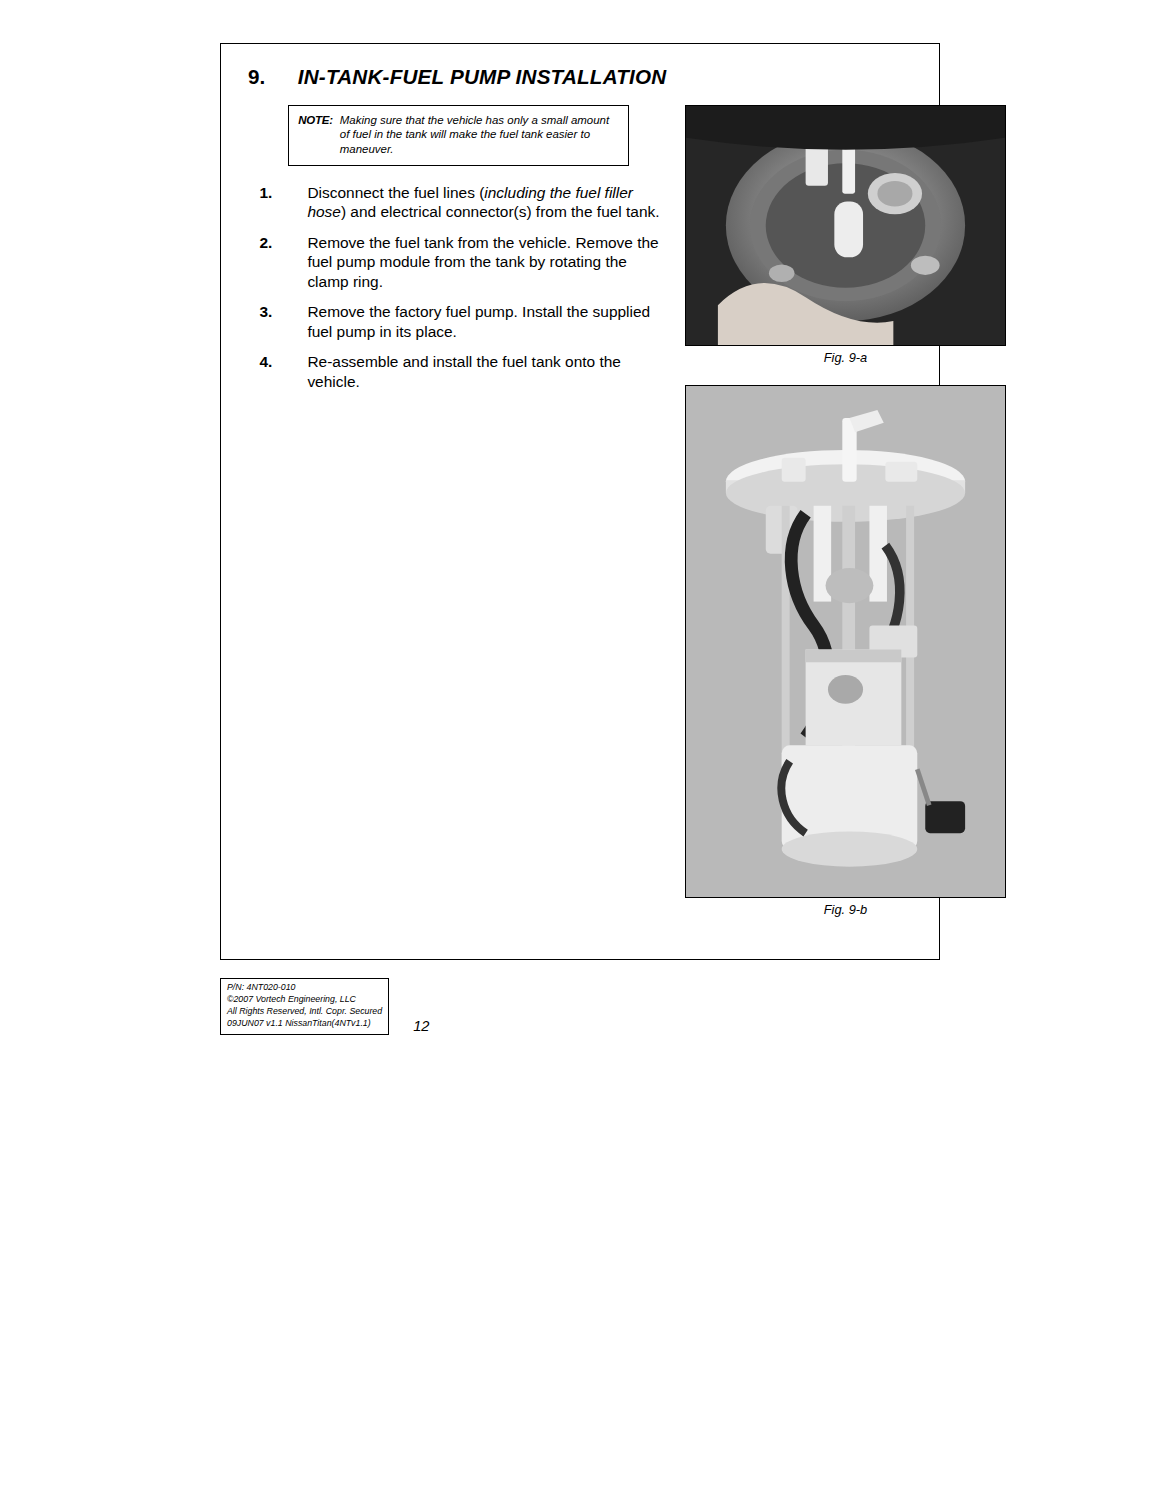9. IN-TANK-FUEL PUMP INSTALLATION
| NOTE: | Making sure that the vehicle has only a small amount of fuel in the tank will make the fuel tank easier to maneuver. |
Disconnect the fuel lines (including the fuel filler hose) and electrical connector(s) from the fuel tank.
Remove the fuel tank from the vehicle. Remove the fuel pump module from the tank by rotating the clamp ring.
Remove the factory fuel pump. Install the supplied fuel pump in its place.
Re-assemble and install the fuel tank onto the vehicle.
Fig. 9-a
Fig. 9-b
P/N: 4NT020-010
©2007 Vortech Engineering, LLC
All Rights Reserved, Intl. Copr. Secured
09JUN07 v1.1 NissanTitan(4NTv1.1)
12